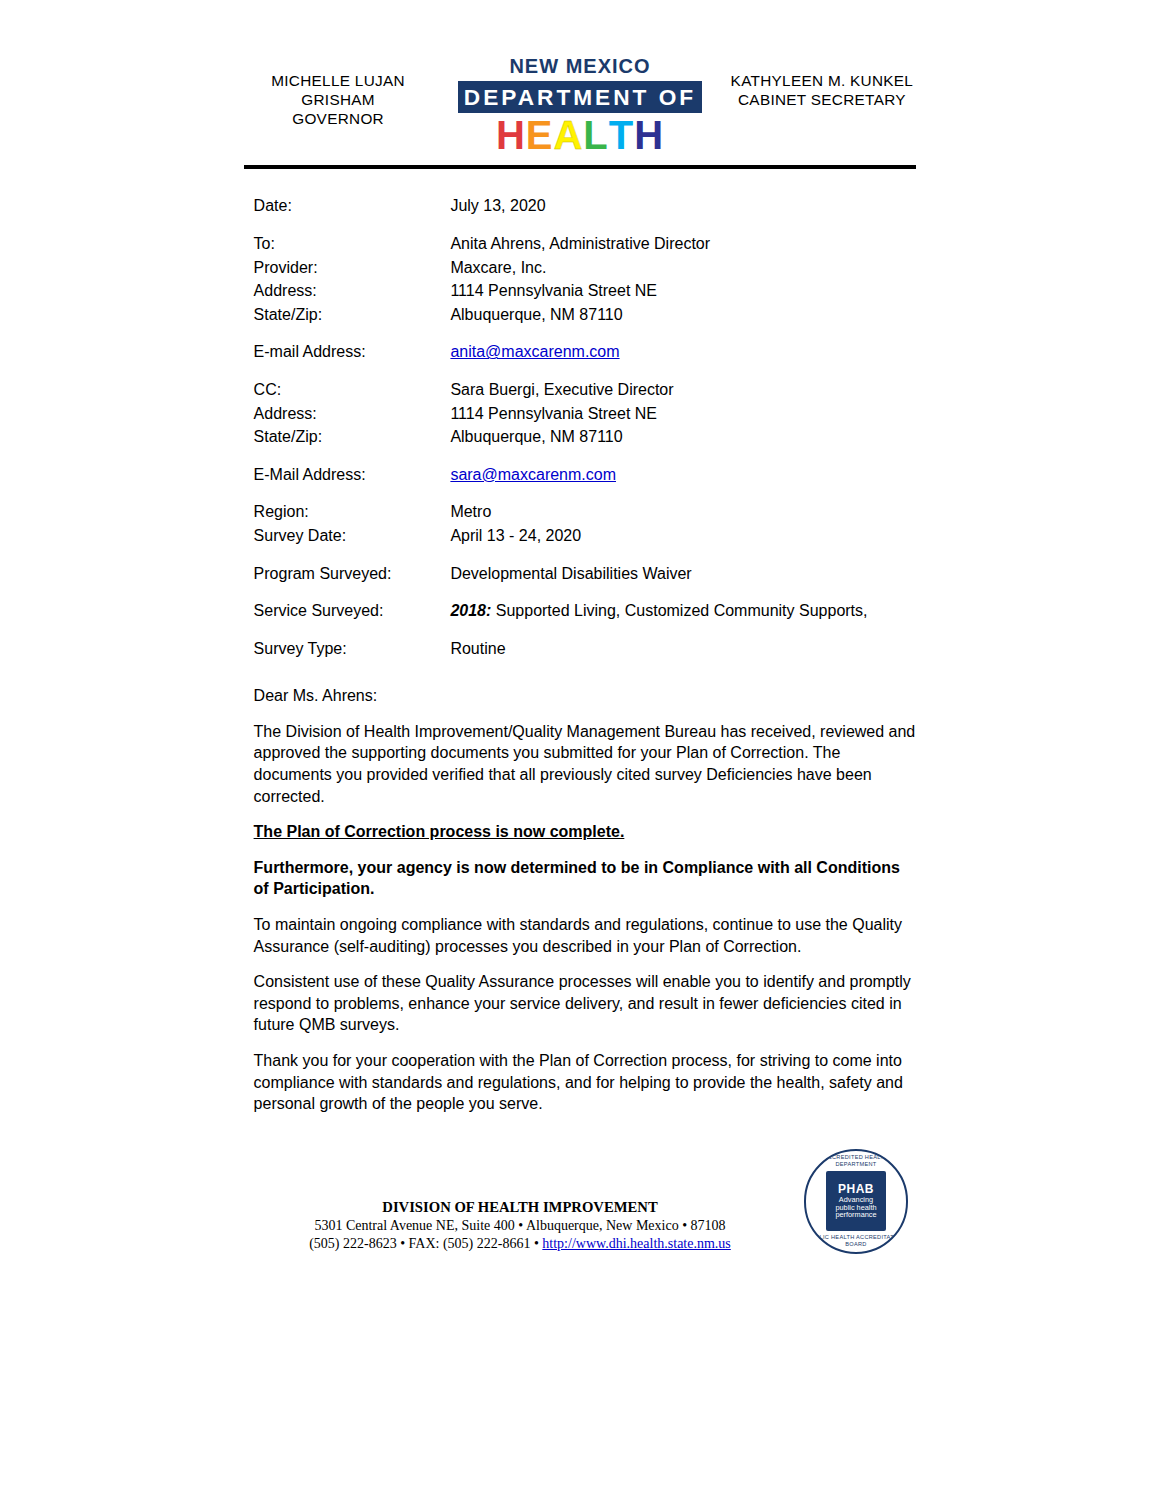MICHELLE LUJAN GRISHAM GOVERNOR
NEW MEXICO
DEPARTMENT OF
HEALTH
KATHYLEEN M. KUNKEL CABINET SECRETARY
Date:
July 13, 2020
To:
Anita Ahrens, Administrative Director
Provider:
Maxcare, Inc.
Address:
1114 Pennsylvania Street NE
State/Zip:
Albuquerque, NM 87110
E-mail Address:
anita@maxcarenm.com
CC:
Sara Buergi, Executive Director
Address:
1114 Pennsylvania Street NE
State/Zip:
Albuquerque, NM 87110
E-Mail Address:
sara@maxcarenm.com
Region:
Metro
Survey Date:
April 13 - 24, 2020
Program Surveyed:
Developmental Disabilities Waiver
Service Surveyed:
2018: Supported Living, Customized Community Supports,
Survey Type:
Routine
Dear Ms. Ahrens:
The Division of Health Improvement/Quality Management Bureau has received, reviewed and approved the supporting documents you submitted for your Plan of Correction. The documents you provided verified that all previously cited survey Deficiencies have been corrected.
The Plan of Correction process is now complete.
Furthermore, your agency is now determined to be in Compliance with all Conditions of Participation.
To maintain ongoing compliance with standards and regulations, continue to use the Quality Assurance (self-auditing) processes you described in your Plan of Correction.
Consistent use of these Quality Assurance processes will enable you to identify and promptly respond to problems, enhance your service delivery, and result in fewer deficiencies cited in future QMB surveys.
Thank you for your cooperation with the Plan of Correction process, for striving to come into compliance with standards and regulations, and for helping to provide the health, safety and personal growth of the people you serve.
DIVISION OF HEALTH IMPROVEMENT
5301 Central Avenue NE, Suite 400 • Albuquerque, New Mexico • 87108
(505) 222-8623 • FAX: (505) 222-8661 • http://www.dhi.health.state.nm.us
Accredited Health Department
PHAB
Advancing
public health
performance
Public Health Accreditation Board